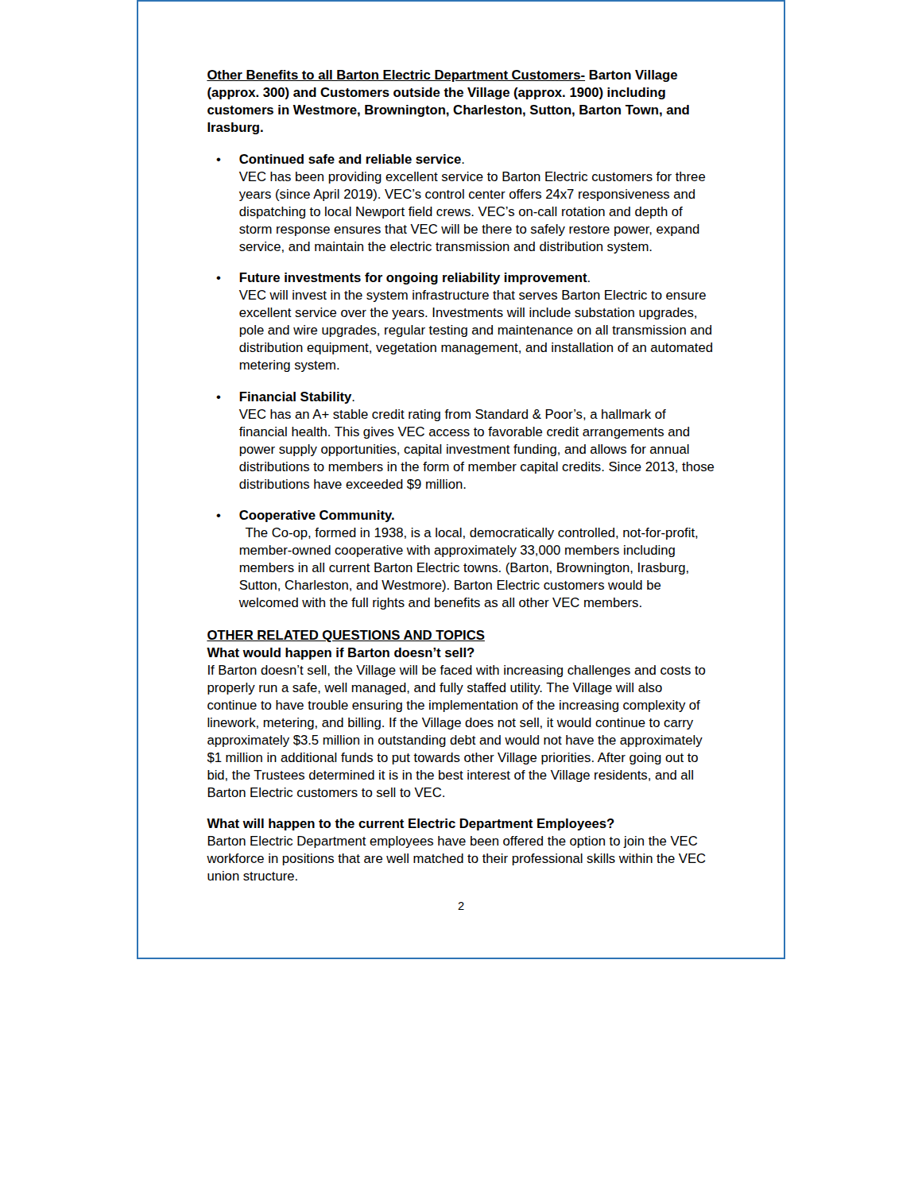Other Benefits to all Barton Electric Department Customers- Barton Village (approx. 300) and Customers outside the Village (approx. 1900) including customers in Westmore, Brownington, Charleston, Sutton, Barton Town, and Irasburg.
Continued safe and reliable service.
VEC has been providing excellent service to Barton Electric customers for three years (since April 2019). VEC’s control center offers 24x7 responsiveness and dispatching to local Newport field crews. VEC’s on-call rotation and depth of storm response ensures that VEC will be there to safely restore power, expand service, and maintain the electric transmission and distribution system.
Future investments for ongoing reliability improvement.
VEC will invest in the system infrastructure that serves Barton Electric to ensure excellent service over the years. Investments will include substation upgrades, pole and wire upgrades, regular testing and maintenance on all transmission and distribution equipment, vegetation management, and installation of an automated metering system.
Financial Stability.
VEC has an A+ stable credit rating from Standard & Poor’s, a hallmark of financial health. This gives VEC access to favorable credit arrangements and power supply opportunities, capital investment funding, and allows for annual distributions to members in the form of member capital credits. Since 2013, those distributions have exceeded $9 million.
Cooperative Community.
The Co-op, formed in 1938, is a local, democratically controlled, not-for-profit, member-owned cooperative with approximately 33,000 members including members in all current Barton Electric towns. (Barton, Brownington, Irasburg, Sutton, Charleston, and Westmore). Barton Electric customers would be welcomed with the full rights and benefits as all other VEC members.
OTHER RELATED QUESTIONS AND TOPICS
What would happen if Barton doesn’t sell?
If Barton doesn’t sell, the Village will be faced with increasing challenges and costs to properly run a safe, well managed, and fully staffed utility. The Village will also continue to have trouble ensuring the implementation of the increasing complexity of linework, metering, and billing. If the Village does not sell, it would continue to carry approximately $3.5 million in outstanding debt and would not have the approximately $1 million in additional funds to put towards other Village priorities. After going out to bid, the Trustees determined it is in the best interest of the Village residents, and all Barton Electric customers to sell to VEC.
What will happen to the current Electric Department Employees?
Barton Electric Department employees have been offered the option to join the VEC workforce in positions that are well matched to their professional skills within the VEC union structure.
2